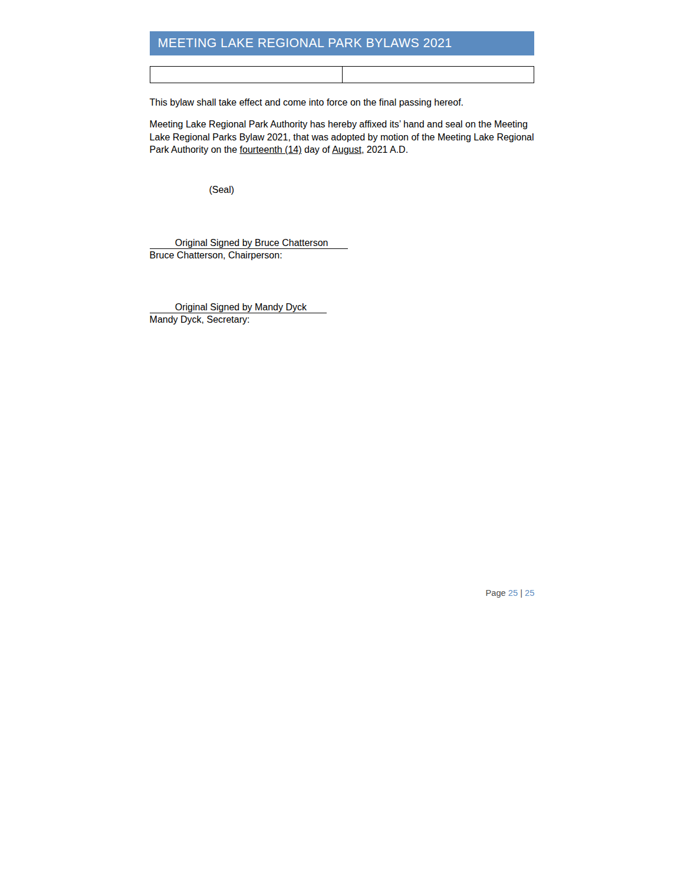MEETING LAKE REGIONAL PARK BYLAWS 2021
This bylaw shall take effect and come into force on the final passing hereof.
Meeting Lake Regional Park Authority has hereby affixed its’ hand and seal on the Meeting Lake Regional Parks Bylaw 2021, that was adopted by motion of the Meeting Lake Regional Park Authority on the fourteenth (14) day of August, 2021 A.D.
(Seal)
Original Signed by Bruce Chatterson
Bruce Chatterson, Chairperson:
Original Signed by Mandy Dyck
Mandy Dyck, Secretary:
Page 25 | 25